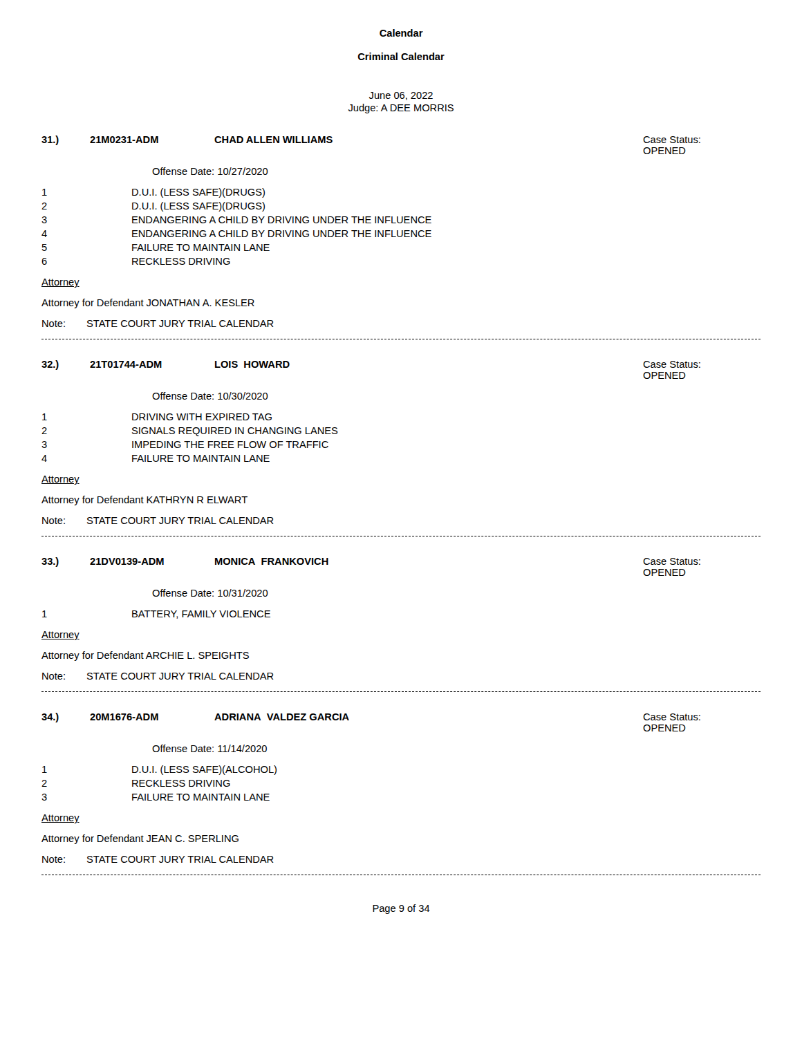Calendar
Criminal Calendar
June 06, 2022
Judge: A DEE MORRIS
| 31.) | 21M0231-ADM | CHAD ALLEN WILLIAMS | Case Status: OPENED |
Offense Date: 10/27/2020
1 D.U.I. (LESS SAFE)(DRUGS)
2 D.U.I. (LESS SAFE)(DRUGS)
3 ENDANGERING A CHILD BY DRIVING UNDER THE INFLUENCE
4 ENDANGERING A CHILD BY DRIVING UNDER THE INFLUENCE
5 FAILURE TO MAINTAIN LANE
6 RECKLESS DRIVING
Attorney
Attorney for Defendant JONATHAN A. KESLER
Note: STATE COURT JURY TRIAL CALENDAR
| 32.) | 21T01744-ADM | LOIS HOWARD | Case Status: OPENED |
Offense Date: 10/30/2020
1 DRIVING WITH EXPIRED TAG
2 SIGNALS REQUIRED IN CHANGING LANES
3 IMPEDING THE FREE FLOW OF TRAFFIC
4 FAILURE TO MAINTAIN LANE
Attorney
Attorney for Defendant KATHRYN R ELWART
Note: STATE COURT JURY TRIAL CALENDAR
| 33.) | 21DV0139-ADM | MONICA FRANKOVICH | Case Status: OPENED |
Offense Date: 10/31/2020
1 BATTERY, FAMILY VIOLENCE
Attorney
Attorney for Defendant ARCHIE L. SPEIGHTS
Note: STATE COURT JURY TRIAL CALENDAR
| 34.) | 20M1676-ADM | ADRIANA VALDEZ GARCIA | Case Status: OPENED |
Offense Date: 11/14/2020
1 D.U.I. (LESS SAFE)(ALCOHOL)
2 RECKLESS DRIVING
3 FAILURE TO MAINTAIN LANE
Attorney
Attorney for Defendant JEAN C. SPERLING
Note: STATE COURT JURY TRIAL CALENDAR
Page 9 of 34